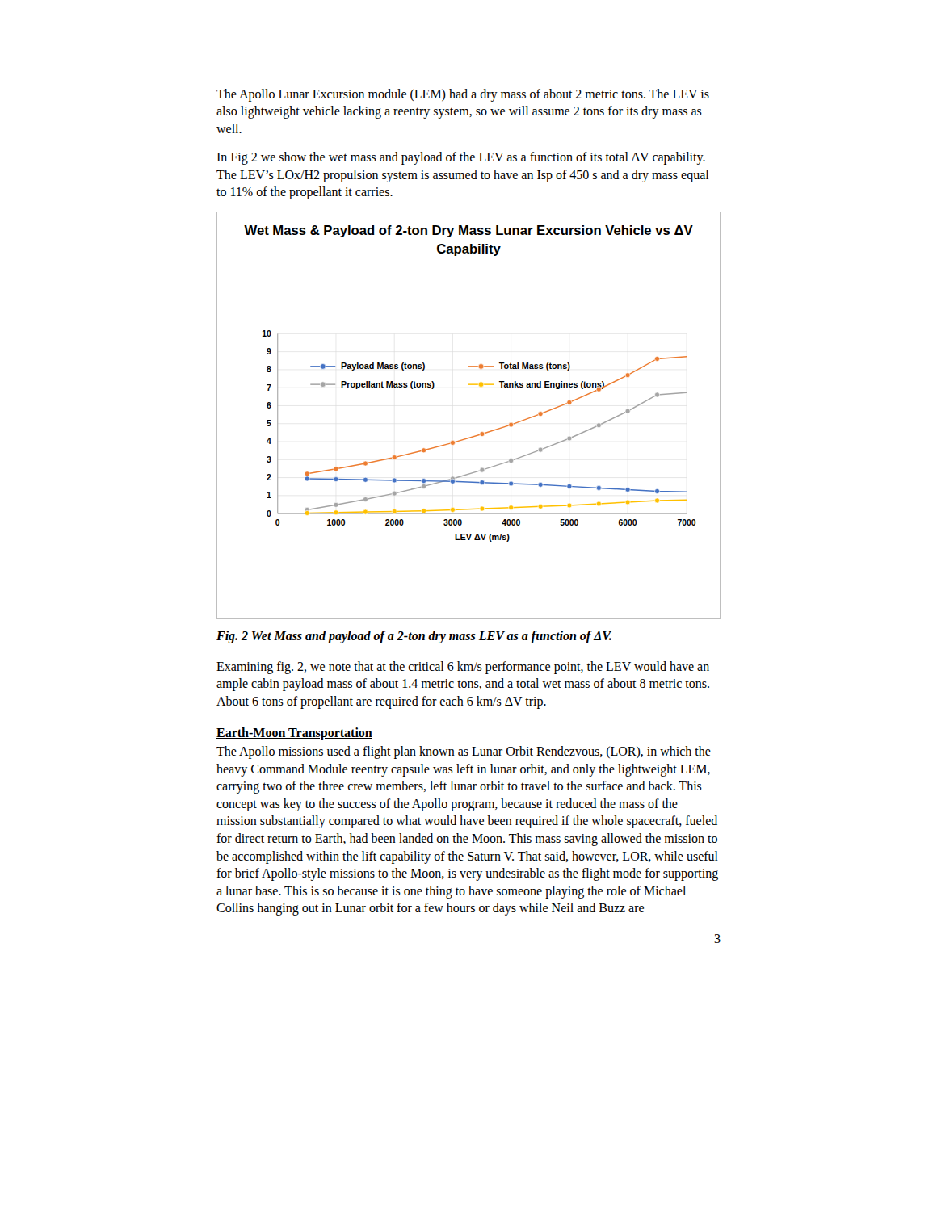The Apollo Lunar Excursion module (LEM) had a dry mass of about 2 metric tons. The LEV is also lightweight vehicle lacking a reentry system, so we will assume 2 tons for its dry mass as well.
In Fig 2 we show the wet mass and payload of the LEV as a function of its total ΔV capability. The LEV’s LOx/H2 propulsion system is assumed to have an Isp of 450 s and a dry mass equal to 11% of the propellant it carries.
Wet Mass & Payload of 2-ton Dry Mass Lunar Excursion Vehicle vs ΔV Capability
0 1 2 3 4 5 6 7 8 9 10 0 1000 2000 3000 4000 5000 6000 7000 LEV ΔV (m/s) Payload Mass (tons) Total Mass (tons) Propellant Mass (tons) Tanks and Engines (tons)
Fig. 2 Wet Mass and payload of a 2-ton dry mass LEV as a function of ΔV.
Examining fig. 2, we note that at the critical 6 km/s performance point, the LEV would have an ample cabin payload mass of about 1.4 metric tons, and a total wet mass of about 8 metric tons. About 6 tons of propellant are required for each 6 km/s ΔV trip.
Earth-Moon Transportation
The Apollo missions used a flight plan known as Lunar Orbit Rendezvous, (LOR), in which the heavy Command Module reentry capsule was left in lunar orbit, and only the lightweight LEM, carrying two of the three crew members, left lunar orbit to travel to the surface and back. This concept was key to the success of the Apollo program, because it reduced the mass of the mission substantially compared to what would have been required if the whole spacecraft, fueled for direct return to Earth, had been landed on the Moon. This mass saving allowed the mission to be accomplished within the lift capability of the Saturn V. That said, however, LOR, while useful for brief Apollo-style missions to the Moon, is very undesirable as the flight mode for supporting a lunar base. This is so because it is one thing to have someone playing the role of Michael Collins hanging out in Lunar orbit for a few hours or days while Neil and Buzz are
3